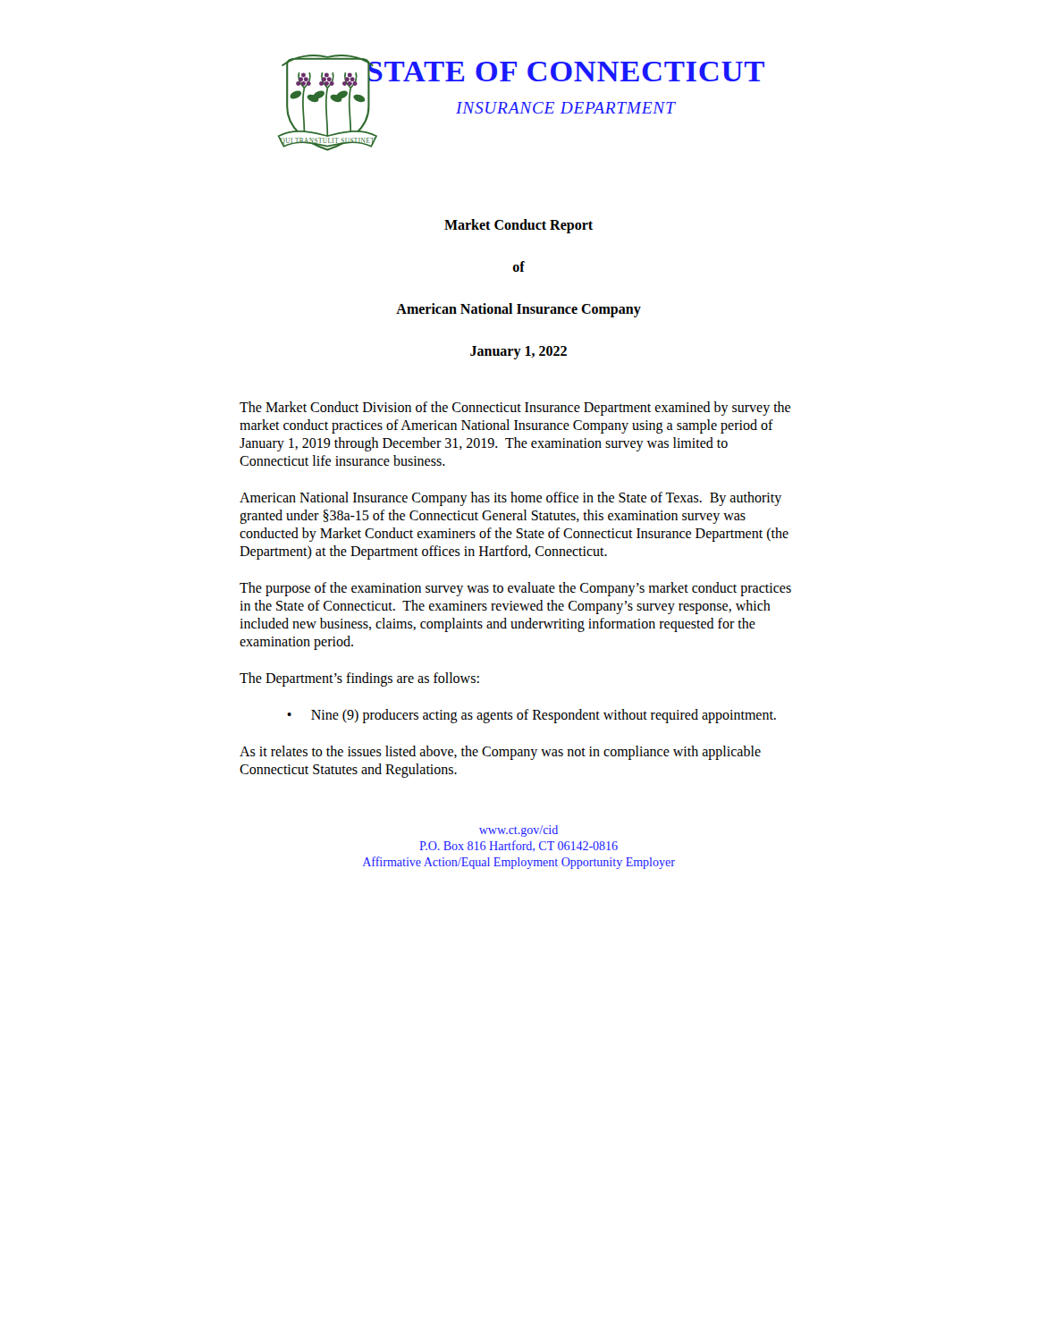QUI TRANSTULIT SUSTINET
STATE OF CONNECTICUT
INSURANCE DEPARTMENT
Market Conduct Report
of
American National Insurance Company
January 1, 2022
The Market Conduct Division of the Connecticut Insurance Department examined by survey the market conduct practices of American National Insurance Company using a sample period of January 1, 2019 through December 31, 2019. The examination survey was limited to Connecticut life insurance business.
American National Insurance Company has its home office in the State of Texas. By authority granted under §38a-15 of the Connecticut General Statutes, this examination survey was conducted by Market Conduct examiners of the State of Connecticut Insurance Department (the Department) at the Department offices in Hartford, Connecticut.
The purpose of the examination survey was to evaluate the Company’s market conduct practices in the State of Connecticut. The examiners reviewed the Company’s survey response, which included new business, claims, complaints and underwriting information requested for the examination period.
The Department’s findings are as follows:
Nine (9) producers acting as agents of Respondent without required appointment.
As it relates to the issues listed above, the Company was not in compliance with applicable Connecticut Statutes and Regulations.
www.ct.gov/cid P.O. Box 816 Hartford, CT 06142-0816 Affirmative Action/Equal Employment Opportunity Employer